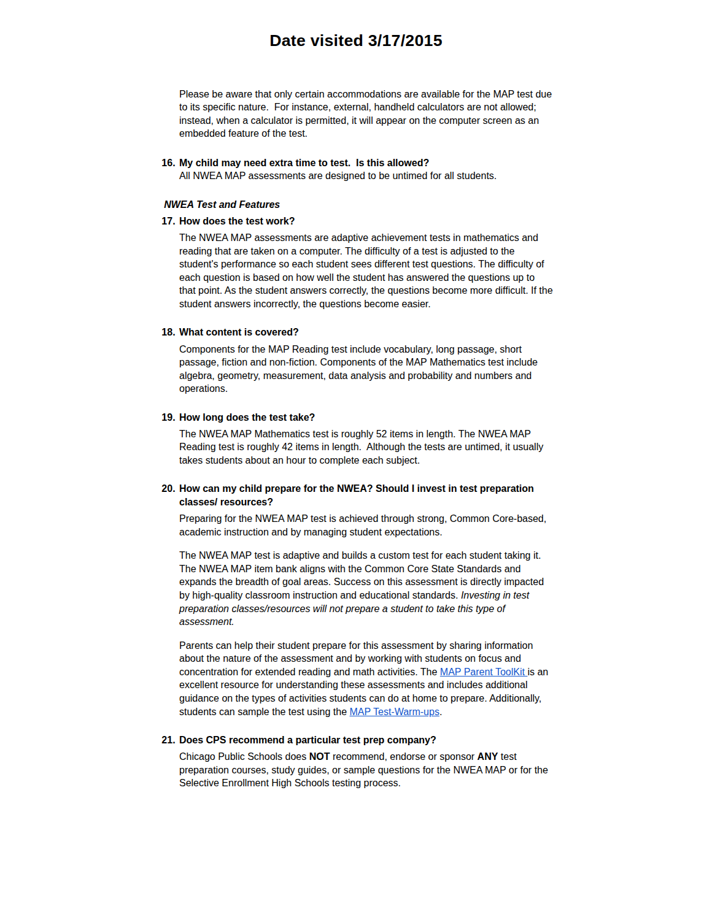Date visited 3/17/2015
Please be aware that only certain accommodations are available for the MAP test due to its specific nature. For instance, external, handheld calculators are not allowed; instead, when a calculator is permitted, it will appear on the computer screen as an embedded feature of the test.
16.
My child may need extra time to test. Is this allowed?
All NWEA MAP assessments are designed to be untimed for all students.
NWEA Test and Features
17.
How does the test work?
The NWEA MAP assessments are adaptive achievement tests in mathematics and reading that are taken on a computer. The difficulty of a test is adjusted to the student's performance so each student sees different test questions. The difficulty of each question is based on how well the student has answered the questions up to that point. As the student answers correctly, the questions become more difficult. If the student answers incorrectly, the questions become easier.
18.
What content is covered?
Components for the MAP Reading test include vocabulary, long passage, short passage, fiction and non-fiction. Components of the MAP Mathematics test include algebra, geometry, measurement, data analysis and probability and numbers and operations.
19.
How long does the test take?
The NWEA MAP Mathematics test is roughly 52 items in length. The NWEA MAP Reading test is roughly 42 items in length. Although the tests are untimed, it usually takes students about an hour to complete each subject.
20.
How can my child prepare for the NWEA? Should I invest in test preparation classes/ resources?
Preparing for the NWEA MAP test is achieved through strong, Common Core-based, academic instruction and by managing student expectations.
The NWEA MAP test is adaptive and builds a custom test for each student taking it. The NWEA MAP item bank aligns with the Common Core State Standards and expands the breadth of goal areas. Success on this assessment is directly impacted by high-quality classroom instruction and educational standards. Investing in test preparation classes/resources will not prepare a student to take this type of assessment.
Parents can help their student prepare for this assessment by sharing information about the nature of the assessment and by working with students on focus and concentration for extended reading and math activities. The MAP Parent ToolKit is an excellent resource for understanding these assessments and includes additional guidance on the types of activities students can do at home to prepare. Additionally, students can sample the test using the MAP Test-Warm-ups.
21.
Does CPS recommend a particular test prep company?
Chicago Public Schools does NOT recommend, endorse or sponsor ANY test preparation courses, study guides, or sample questions for the NWEA MAP or for the Selective Enrollment High Schools testing process.